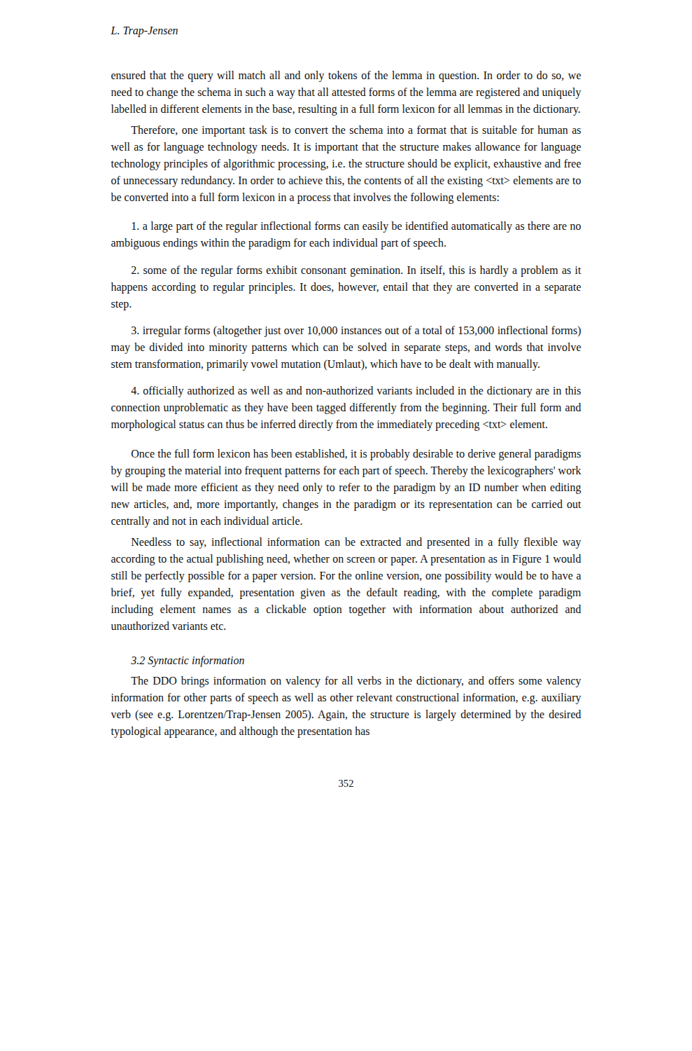L. Trap-Jensen
ensured that the query will match all and only tokens of the lemma in question. In order to do so, we need to change the schema in such a way that all attested forms of the lemma are registered and uniquely labelled in different elements in the base, resulting in a full form lexicon for all lemmas in the dictionary.
Therefore, one important task is to convert the schema into a format that is suitable for human as well as for language technology needs. It is important that the structure makes allowance for language technology principles of algorithmic processing, i.e. the structure should be explicit, exhaustive and free of unnecessary redundancy. In order to achieve this, the contents of all the existing <txt> elements are to be converted into a full form lexicon in a process that involves the following elements:
1. a large part of the regular inflectional forms can easily be identified automatically as there are no ambiguous endings within the paradigm for each individual part of speech.
2. some of the regular forms exhibit consonant gemination. In itself, this is hardly a problem as it happens according to regular principles. It does, however, entail that they are converted in a separate step.
3. irregular forms (altogether just over 10,000 instances out of a total of 153,000 inflectional forms) may be divided into minority patterns which can be solved in separate steps, and words that involve stem transformation, primarily vowel mutation (Umlaut), which have to be dealt with manually.
4. officially authorized as well as and non-authorized variants included in the dictionary are in this connection unproblematic as they have been tagged differently from the beginning. Their full form and morphological status can thus be inferred directly from the immediately preceding <txt> element.
Once the full form lexicon has been established, it is probably desirable to derive general paradigms by grouping the material into frequent patterns for each part of speech. Thereby the lexicographers' work will be made more efficient as they need only to refer to the paradigm by an ID number when editing new articles, and, more importantly, changes in the paradigm or its representation can be carried out centrally and not in each individual article.
Needless to say, inflectional information can be extracted and presented in a fully flexible way according to the actual publishing need, whether on screen or paper. A presentation as in Figure 1 would still be perfectly possible for a paper version. For the online version, one possibility would be to have a brief, yet fully expanded, presentation given as the default reading, with the complete paradigm including element names as a clickable option together with information about authorized and unauthorized variants etc.
3.2 Syntactic information
The DDO brings information on valency for all verbs in the dictionary, and offers some valency information for other parts of speech as well as other relevant constructional information, e.g. auxiliary verb (see e.g. Lorentzen/Trap-Jensen 2005). Again, the structure is largely determined by the desired typological appearance, and although the presentation has
352